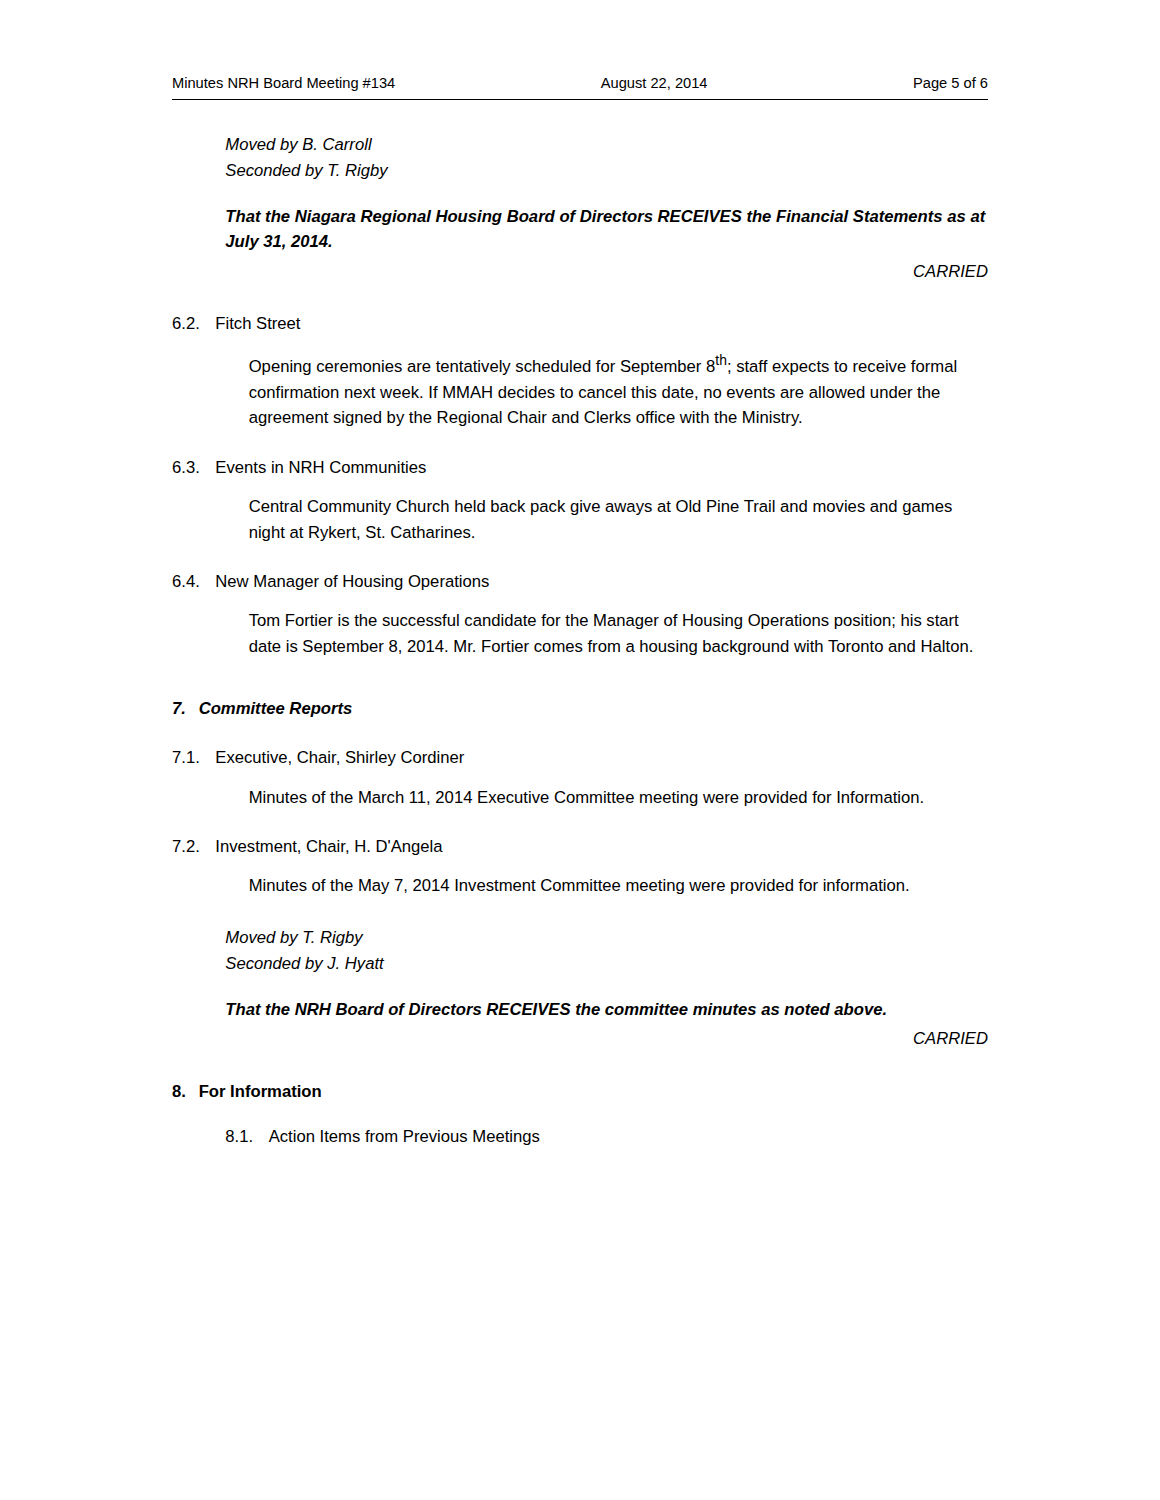Minutes NRH Board Meeting #134 August 22, 2014 Page 5 of 6
Moved by B. Carroll
Seconded by T. Rigby
That the Niagara Regional Housing Board of Directors RECEIVES the Financial Statements as at July 31, 2014.
CARRIED
6.2. Fitch Street
Opening ceremonies are tentatively scheduled for September 8th; staff expects to receive formal confirmation next week. If MMAH decides to cancel this date, no events are allowed under the agreement signed by the Regional Chair and Clerks office with the Ministry.
6.3. Events in NRH Communities
Central Community Church held back pack give aways at Old Pine Trail and movies and games night at Rykert, St. Catharines.
6.4. New Manager of Housing Operations
Tom Fortier is the successful candidate for the Manager of Housing Operations position; his start date is September 8, 2014. Mr. Fortier comes from a housing background with Toronto and Halton.
7. Committee Reports
7.1. Executive, Chair, Shirley Cordiner
Minutes of the March 11, 2014 Executive Committee meeting were provided for Information.
7.2. Investment, Chair, H. D'Angela
Minutes of the May 7, 2014 Investment Committee meeting were provided for information.
Moved by T. Rigby
Seconded by J. Hyatt
That the NRH Board of Directors RECEIVES the committee minutes as noted above.
CARRIED
8. For Information
8.1. Action Items from Previous Meetings